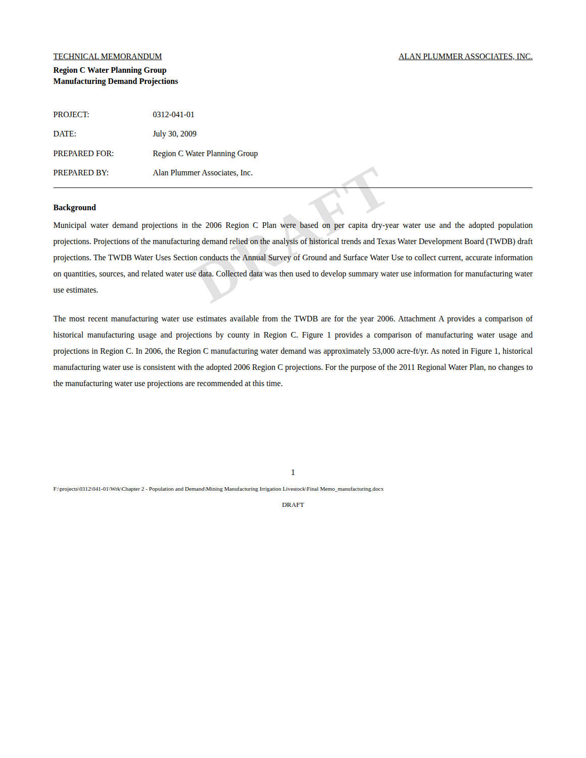DRAFT
TECHNICAL MEMORANDUM ALAN PLUMMER ASSOCIATES, INC.
Region C Water Planning Group
Manufacturing Demand Projections
PROJECT: 0312-041-01
DATE: July 30, 2009
PREPARED FOR: Region C Water Planning Group
PREPARED BY: Alan Plummer Associates, Inc.
Background
Municipal water demand projections in the 2006 Region C Plan were based on per capita dry-year water use and the adopted population projections. Projections of the manufacturing demand relied on the analysis of historical trends and Texas Water Development Board (TWDB) draft projections. The TWDB Water Uses Section conducts the Annual Survey of Ground and Surface Water Use to collect current, accurate information on quantities, sources, and related water use data. Collected data was then used to develop summary water use information for manufacturing water use estimates.
The most recent manufacturing water use estimates available from the TWDB are for the year 2006. Attachment A provides a comparison of historical manufacturing usage and projections by county in Region C. Figure 1 provides a comparison of manufacturing water usage and projections in Region C. In 2006, the Region C manufacturing water demand was approximately 53,000 acre-ft/yr. As noted in Figure 1, historical manufacturing water use is consistent with the adopted 2006 Region C projections. For the purpose of the 2011 Regional Water Plan, no changes to the manufacturing water use projections are recommended at this time.
1
F:\projects\0312\041-01\Wrk\Chapter 2 - Population and Demand\Mining Manufacturing Irrigation Livestock\Final Memo_manufacturing.docx
DRAFT